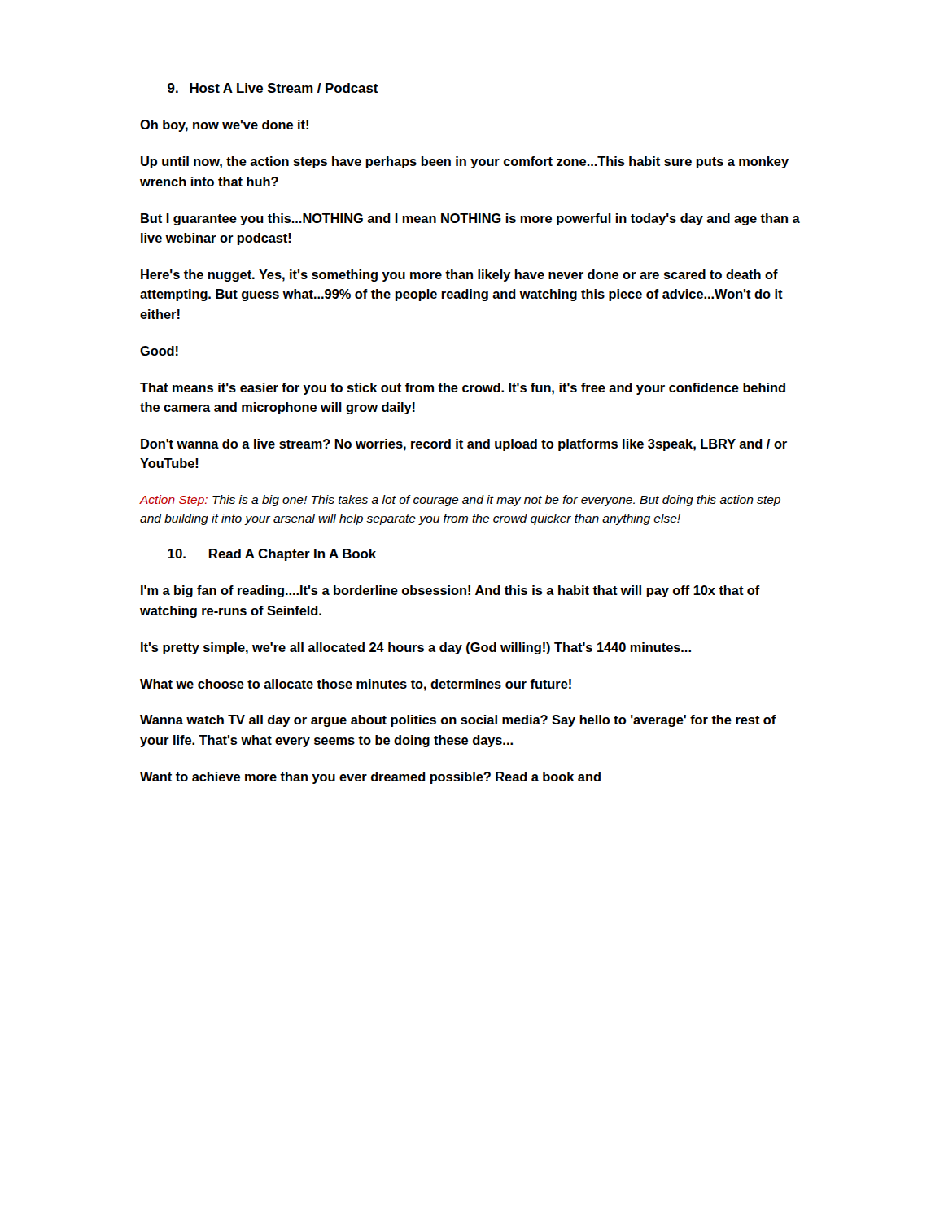9. Host A Live Stream / Podcast
Oh boy, now we've done it!
Up until now, the action steps have perhaps been in your comfort zone...This habit sure puts a monkey wrench into that huh?
But I guarantee you this...NOTHING and I mean NOTHING is more powerful in today's day and age than a live webinar or podcast!
Here's the nugget. Yes, it's something you more than likely have never done or are scared to death of attempting. But guess what...99% of the people reading and watching this piece of advice...Won't do it either!
Good!
That means it's easier for you to stick out from the crowd. It's fun, it's free and your confidence behind the camera and microphone will grow daily!
Don't wanna do a live stream? No worries, record it and upload to platforms like 3speak, LBRY and / or YouTube!
Action Step: This is a big one! This takes a lot of courage and it may not be for everyone. But doing this action step and building it into your arsenal will help separate you from the crowd quicker than anything else!
10. Read A Chapter In A Book
I'm a big fan of reading....It's a borderline obsession! And this is a habit that will pay off 10x that of watching re-runs of Seinfeld.
It's pretty simple, we're all allocated 24 hours a day (God willing!) That's 1440 minutes...
What we choose to allocate those minutes to, determines our future!
Wanna watch TV all day or argue about politics on social media? Say hello to 'average' for the rest of your life. That's what every seems to be doing these days...
Want to achieve more than you ever dreamed possible? Read a book and